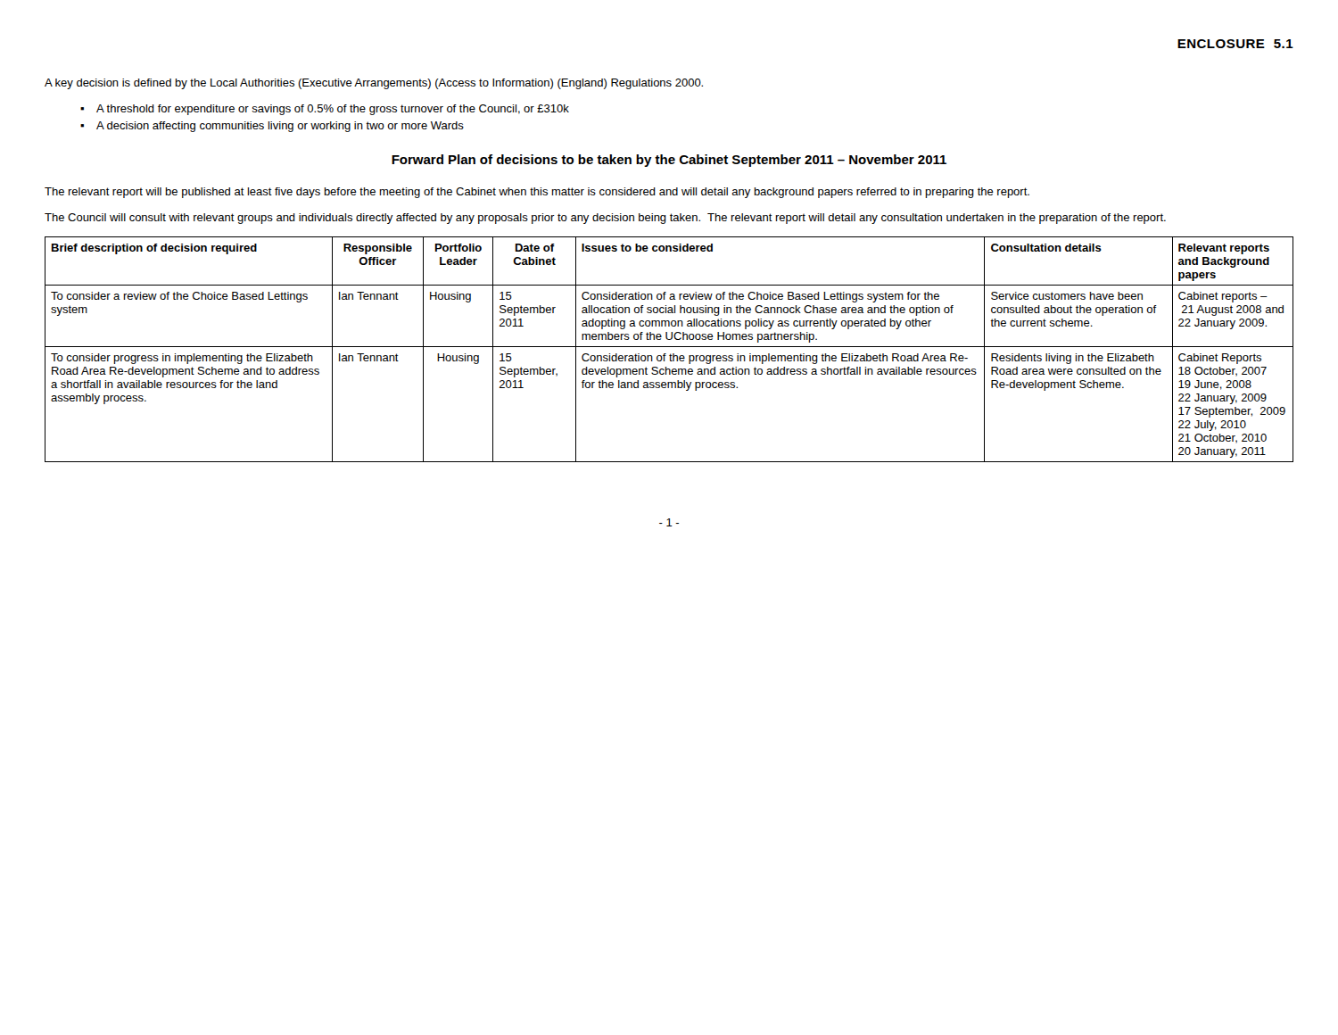ENCLOSURE 5.1
A key decision is defined by the Local Authorities (Executive Arrangements) (Access to Information) (England) Regulations 2000.
A threshold for expenditure or savings of 0.5% of the gross turnover of the Council, or £310k
A decision affecting communities living or working in two or more Wards
Forward Plan of decisions to be taken by the Cabinet September 2011 – November 2011
The relevant report will be published at least five days before the meeting of the Cabinet when this matter is considered and will detail any background papers referred to in preparing the report.
The Council will consult with relevant groups and individuals directly affected by any proposals prior to any decision being taken. The relevant report will detail any consultation undertaken in the preparation of the report.
| Brief description of decision required | Responsible Officer | Portfolio Leader | Date of Cabinet | Issues to be considered | Consultation details | Relevant reports and Background papers |
| --- | --- | --- | --- | --- | --- | --- |
| To consider a review of the Choice Based Lettings system | Ian Tennant | Housing | 15 September 2011 | Consideration of a review of the Choice Based Lettings system for the allocation of social housing in the Cannock Chase area and the option of adopting a common allocations policy as currently operated by other members of the UChoose Homes partnership. | Service customers have been consulted about the operation of the current scheme. | Cabinet reports – 21 August 2008 and 22 January 2009. |
| To consider progress in implementing the Elizabeth Road Area Re-development Scheme and to address a shortfall in available resources for the land assembly process. | Ian Tennant | Housing | 15 September, 2011 | Consideration of the progress in implementing the Elizabeth Road Area Re-development Scheme and action to address a shortfall in available resources for the land assembly process. | Residents living in the Elizabeth Road area were consulted on the Re-development Scheme. | Cabinet Reports 18 October, 2007 19 June, 2008 22 January, 2009 17 September, 2009 22 July, 2010 21 October, 2010 20 January, 2011 |
- 1 -